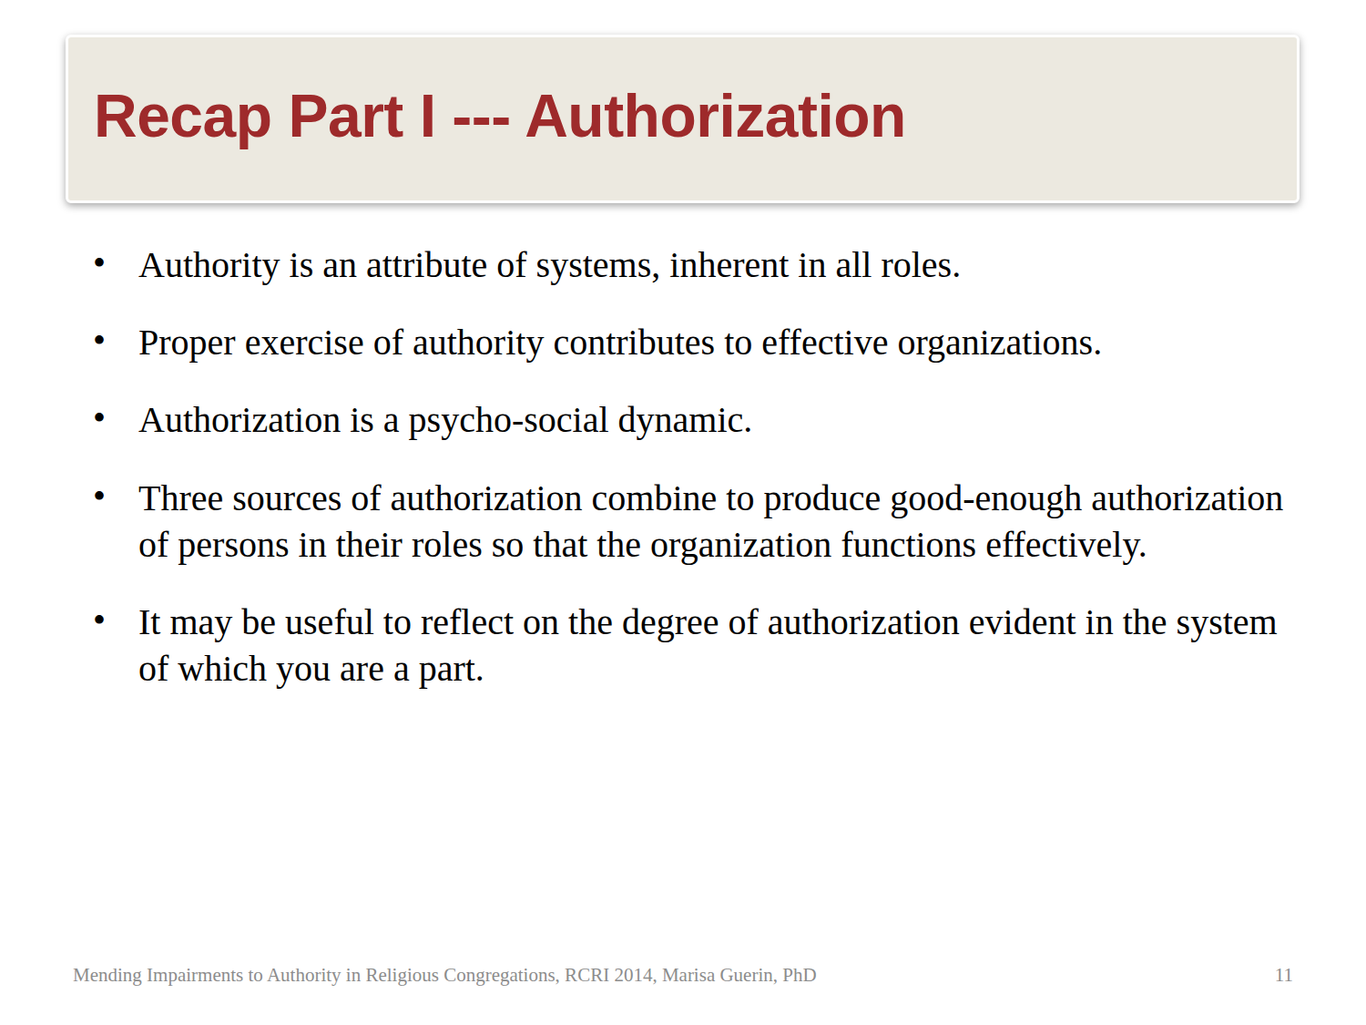Recap Part I --- Authorization
Authority is an attribute of systems, inherent in all roles.
Proper exercise of authority contributes to effective organizations.
Authorization is a psycho-social dynamic.
Three sources of authorization combine to produce good-enough authorization of persons in their roles so that the organization functions effectively.
It may be useful to reflect on the degree of authorization evident in the system of which you are a part.
Mending Impairments to Authority in Religious Congregations, RCRI 2014, Marisa Guerin, PhD
11